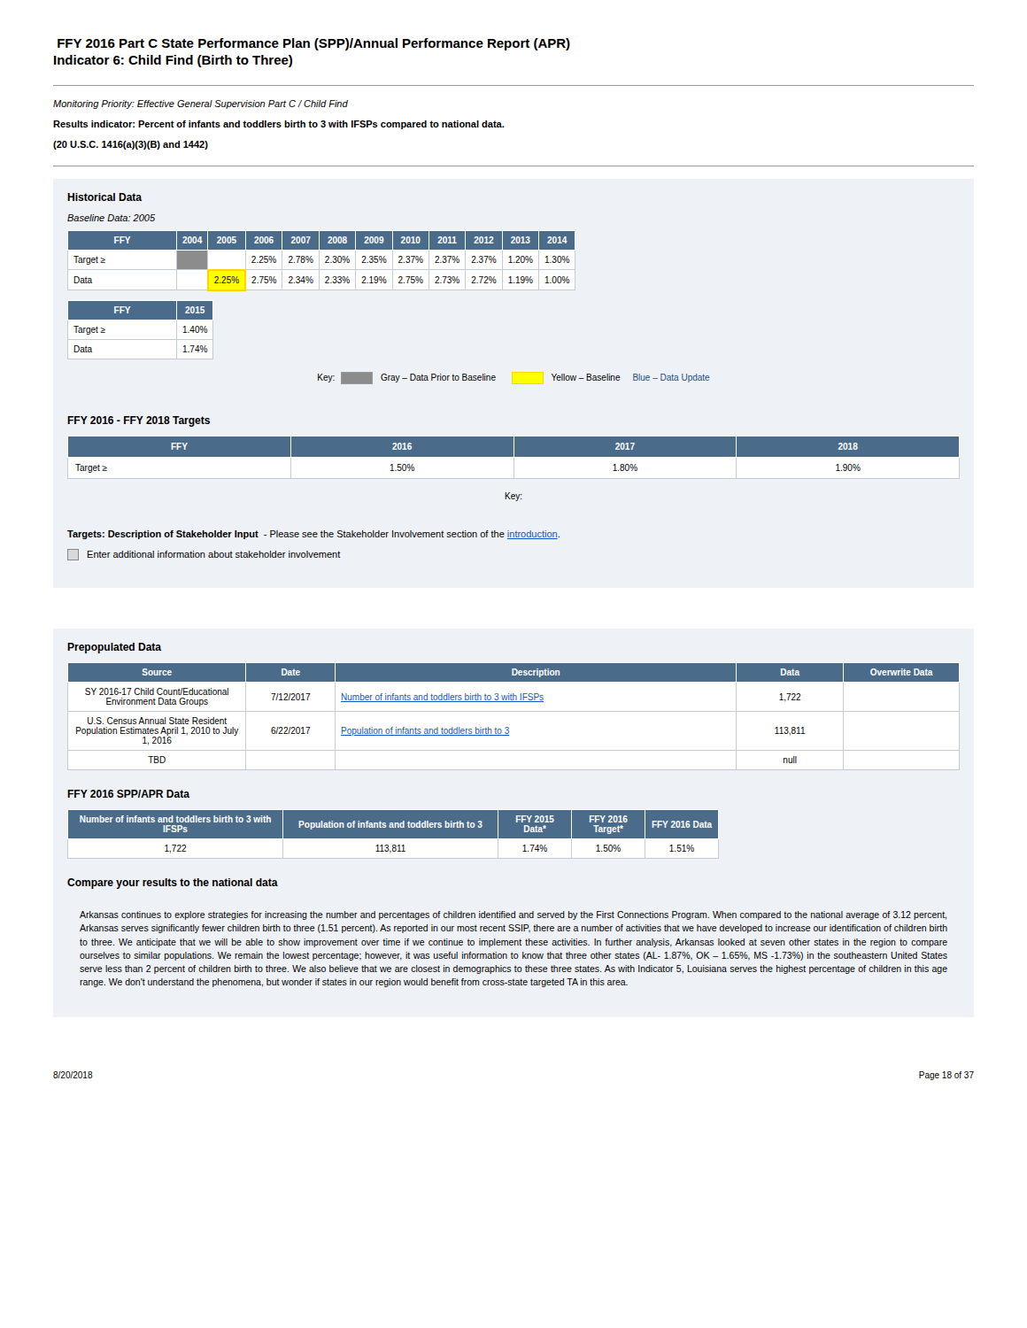FFY 2016 Part C State Performance Plan (SPP)/Annual Performance Report (APR)
Indicator 6: Child Find (Birth to Three)
Monitoring Priority: Effective General Supervision Part C / Child Find
Results indicator: Percent of infants and toddlers birth to 3 with IFSPs compared to national data.
(20 U.S.C. 1416(a)(3)(B) and 1442)
Historical Data
Baseline Data: 2005
| FFY | 2004 | 2005 | 2006 | 2007 | 2008 | 2009 | 2010 | 2011 | 2012 | 2013 | 2014 |
| --- | --- | --- | --- | --- | --- | --- | --- | --- | --- | --- | --- |
| Target ≥ | | | 2.25% | 2.78% | 2.30% | 2.35% | 2.37% | 2.37% | 2.37% | 1.20% | 1.30% |
| Data | | 2.25% | 2.75% | 2.34% | 2.33% | 2.19% | 2.75% | 2.73% | 2.72% | 1.19% | 1.00% |
| FFY | 2015 |
| --- | --- |
| Target ≥ | 1.40% |
| Data | 1.74% |
Key: Gray – Data Prior to Baseline Yellow – Baseline Blue – Data Update
FFY 2016 - FFY 2018 Targets
| FFY | 2016 | 2017 | 2018 |
| --- | --- | --- | --- |
| Target ≥ | 1.50% | 1.80% | 1.90% |
Key:
Targets: Description of Stakeholder Input - Please see the Stakeholder Involvement section of the introduction.
Enter additional information about stakeholder involvement
Prepopulated Data
| Source | Date | Description | Data | Overwrite Data |
| --- | --- | --- | --- | --- |
| SY 2016-17 Child Count/Educational Environment Data Groups | 7/12/2017 | Number of infants and toddlers birth to 3 with IFSPs | 1,722 | |
| U.S. Census Annual State Resident Population Estimates April 1, 2010 to July 1, 2016 | 6/22/2017 | Population of infants and toddlers birth to 3 | 113,811 | |
| TBD | | | null | |
FFY 2016 SPP/APR Data
| Number of infants and toddlers birth to 3 with IFSPs | Population of infants and toddlers birth to 3 | FFY 2015 Data* | FFY 2016 Target* | FFY 2016 Data |
| --- | --- | --- | --- | --- |
| 1,722 | 113,811 | 1.74% | 1.50% | 1.51% |
Compare your results to the national data
Arkansas continues to explore strategies for increasing the number and percentages of children identified and served by the First Connections Program. When compared to the national average of 3.12 percent, Arkansas serves significantly fewer children birth to three (1.51 percent). As reported in our most recent SSIP, there are a number of activities that we have developed to increase our identification of children birth to three. We anticipate that we will be able to show improvement over time if we continue to implement these activities. In further analysis, Arkansas looked at seven other states in the region to compare ourselves to similar populations. We remain the lowest percentage; however, it was useful information to know that three other states (AL- 1.87%, OK – 1.65%, MS -1.73%) in the southeastern United States serve less than 2 percent of children birth to three. We also believe that we are closest in demographics to these three states. As with Indicator 5, Louisiana serves the highest percentage of children in this age range. We don't understand the phenomena, but wonder if states in our region would benefit from cross-state targeted TA in this area.
8/20/2018
Page 18 of 37